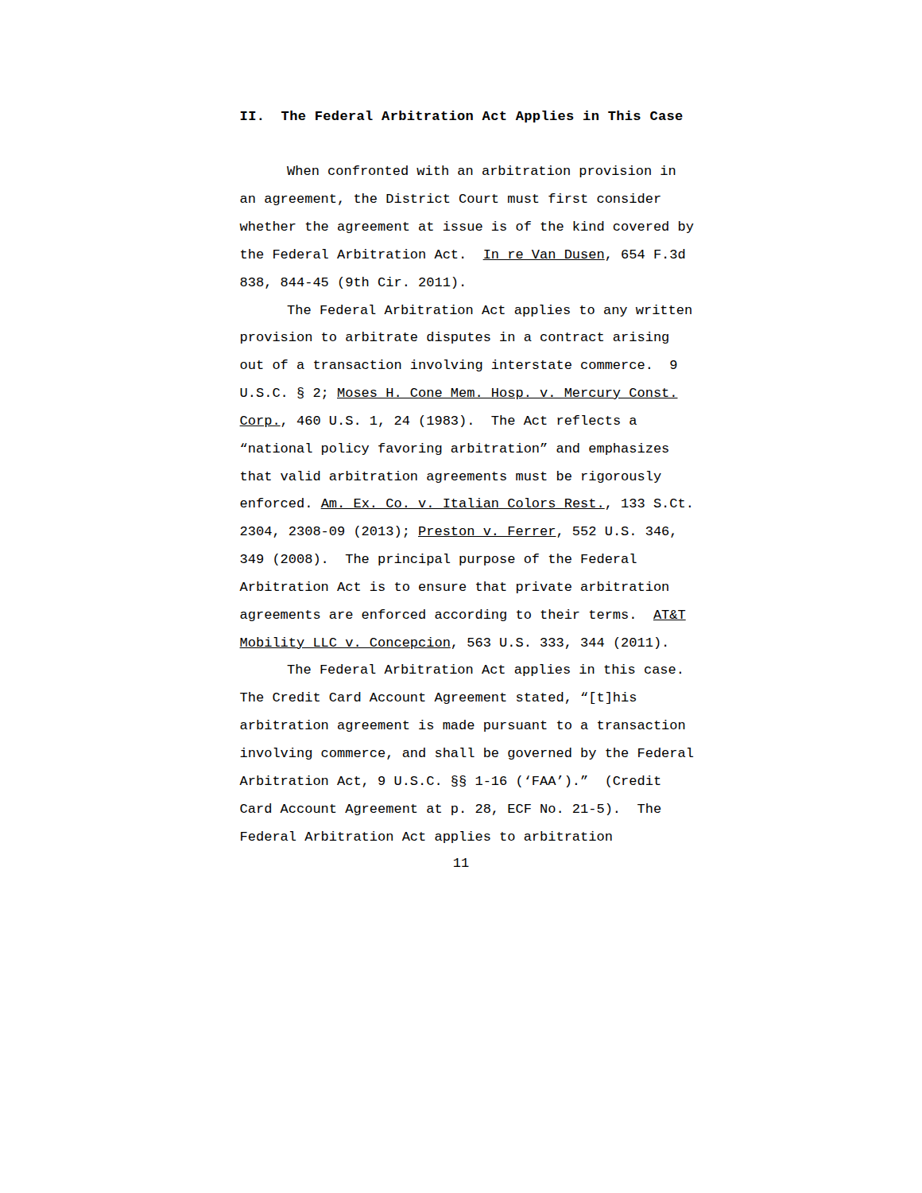II. The Federal Arbitration Act Applies in This Case
When confronted with an arbitration provision in an agreement, the District Court must first consider whether the agreement at issue is of the kind covered by the Federal Arbitration Act. In re Van Dusen, 654 F.3d 838, 844-45 (9th Cir. 2011).
The Federal Arbitration Act applies to any written provision to arbitrate disputes in a contract arising out of a transaction involving interstate commerce. 9 U.S.C. § 2; Moses H. Cone Mem. Hosp. v. Mercury Const. Corp., 460 U.S. 1, 24 (1983). The Act reflects a “national policy favoring arbitration” and emphasizes that valid arbitration agreements must be rigorously enforced. Am. Ex. Co. v. Italian Colors Rest., 133 S.Ct. 2304, 2308-09 (2013); Preston v. Ferrer, 552 U.S. 346, 349 (2008). The principal purpose of the Federal Arbitration Act is to ensure that private arbitration agreements are enforced according to their terms. AT&T Mobility LLC v. Concepcion, 563 U.S. 333, 344 (2011).
The Federal Arbitration Act applies in this case. The Credit Card Account Agreement stated, “[t]his arbitration agreement is made pursuant to a transaction involving commerce, and shall be governed by the Federal Arbitration Act, 9 U.S.C. §§ 1-16 (‘FAA’).” (Credit Card Account Agreement at p. 28, ECF No. 21-5). The Federal Arbitration Act applies to arbitration
11